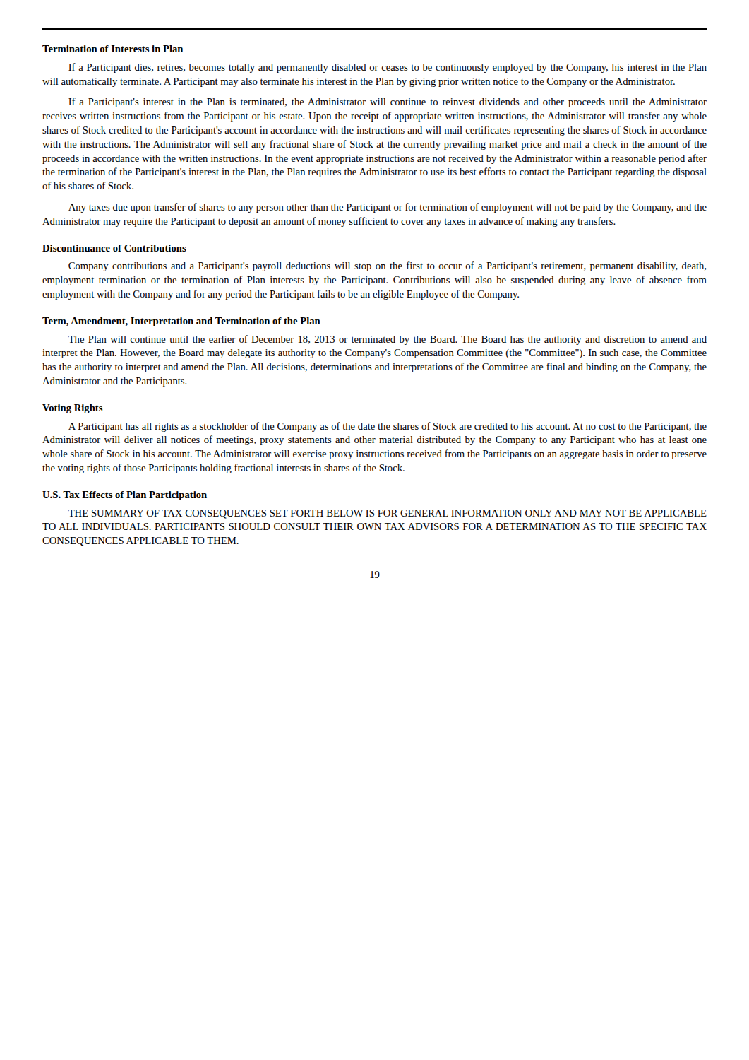Termination of Interests in Plan
If a Participant dies, retires, becomes totally and permanently disabled or ceases to be continuously employed by the Company, his interest in the Plan will automatically terminate. A Participant may also terminate his interest in the Plan by giving prior written notice to the Company or the Administrator.
If a Participant's interest in the Plan is terminated, the Administrator will continue to reinvest dividends and other proceeds until the Administrator receives written instructions from the Participant or his estate. Upon the receipt of appropriate written instructions, the Administrator will transfer any whole shares of Stock credited to the Participant's account in accordance with the instructions and will mail certificates representing the shares of Stock in accordance with the instructions. The Administrator will sell any fractional share of Stock at the currently prevailing market price and mail a check in the amount of the proceeds in accordance with the written instructions. In the event appropriate instructions are not received by the Administrator within a reasonable period after the termination of the Participant's interest in the Plan, the Plan requires the Administrator to use its best efforts to contact the Participant regarding the disposal of his shares of Stock.
Any taxes due upon transfer of shares to any person other than the Participant or for termination of employment will not be paid by the Company, and the Administrator may require the Participant to deposit an amount of money sufficient to cover any taxes in advance of making any transfers.
Discontinuance of Contributions
Company contributions and a Participant's payroll deductions will stop on the first to occur of a Participant's retirement, permanent disability, death, employment termination or the termination of Plan interests by the Participant. Contributions will also be suspended during any leave of absence from employment with the Company and for any period the Participant fails to be an eligible Employee of the Company.
Term, Amendment, Interpretation and Termination of the Plan
The Plan will continue until the earlier of December 18, 2013 or terminated by the Board. The Board has the authority and discretion to amend and interpret the Plan. However, the Board may delegate its authority to the Company's Compensation Committee (the "Committee"). In such case, the Committee has the authority to interpret and amend the Plan. All decisions, determinations and interpretations of the Committee are final and binding on the Company, the Administrator and the Participants.
Voting Rights
A Participant has all rights as a stockholder of the Company as of the date the shares of Stock are credited to his account. At no cost to the Participant, the Administrator will deliver all notices of meetings, proxy statements and other material distributed by the Company to any Participant who has at least one whole share of Stock in his account. The Administrator will exercise proxy instructions received from the Participants on an aggregate basis in order to preserve the voting rights of those Participants holding fractional interests in shares of the Stock.
U.S. Tax Effects of Plan Participation
THE SUMMARY OF TAX CONSEQUENCES SET FORTH BELOW IS FOR GENERAL INFORMATION ONLY AND MAY NOT BE APPLICABLE TO ALL INDIVIDUALS. PARTICIPANTS SHOULD CONSULT THEIR OWN TAX ADVISORS FOR A DETERMINATION AS TO THE SPECIFIC TAX CONSEQUENCES APPLICABLE TO THEM.
19